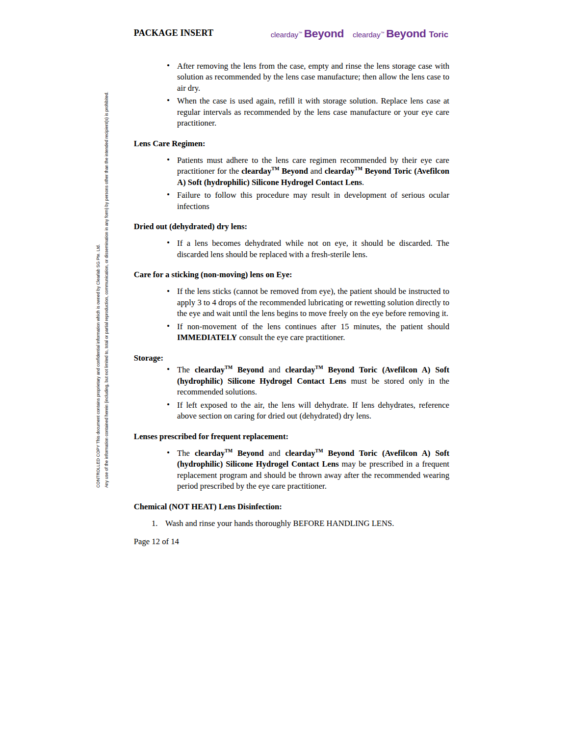CONTROLLED COPY This document contains proprietary and confidential information which is owned by Clearlab SG Pte. Ltd. Any use of the information contained herein (including, but not limited to, total or partial reproduction, communication, or dissemination in any form) by persons other than the intended recipient(s) is prohibited.
PACKAGE INSERT
clearday™ Beyond
clearday™ Beyond Toric
After removing the lens from the case, empty and rinse the lens storage case with solution as recommended by the lens case manufacture; then allow the lens case to air dry.
When the case is used again, refill it with storage solution. Replace lens case at regular intervals as recommended by the lens case manufacture or your eye care practitioner.
Lens Care Regimen:
Patients must adhere to the lens care regimen recommended by their eye care practitioner for the cleardayTM Beyond and cleardayTM Beyond Toric (Avefilcon A) Soft (hydrophilic) Silicone Hydrogel Contact Lens.
Failure to follow this procedure may result in development of serious ocular infections
Dried out (dehydrated) dry lens:
If a lens becomes dehydrated while not on eye, it should be discarded. The discarded lens should be replaced with a fresh-sterile lens.
Care for a sticking (non-moving) lens on Eye:
If the lens sticks (cannot be removed from eye), the patient should be instructed to apply 3 to 4 drops of the recommended lubricating or rewetting solution directly to the eye and wait until the lens begins to move freely on the eye before removing it.
If non-movement of the lens continues after 15 minutes, the patient should IMMEDIATELY consult the eye care practitioner.
Storage:
The cleardayTM Beyond and cleardayTM Beyond Toric (Avefilcon A) Soft (hydrophilic) Silicone Hydrogel Contact Lens must be stored only in the recommended solutions.
If left exposed to the air, the lens will dehydrate. If lens dehydrates, reference above section on caring for dried out (dehydrated) dry lens.
Lenses prescribed for frequent replacement:
The cleardayTM Beyond and cleardayTM Beyond Toric (Avefilcon A) Soft (hydrophilic) Silicone Hydrogel Contact Lens may be prescribed in a frequent replacement program and should be thrown away after the recommended wearing period prescribed by the eye care practitioner.
Chemical (NOT HEAT) Lens Disinfection:
Wash and rinse your hands thoroughly BEFORE HANDLING LENS.
Page 12 of 14